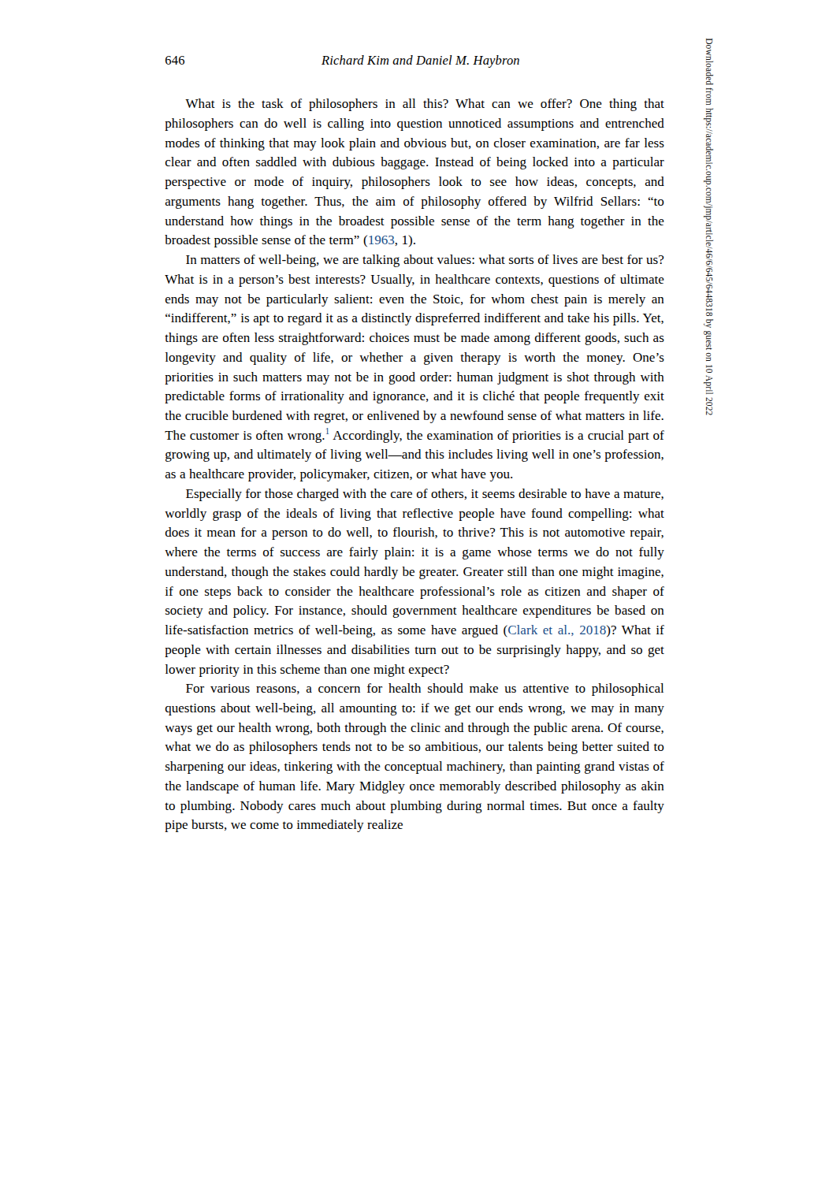646 Richard Kim and Daniel M. Haybron
Downloaded from https://academic.oup.com/jmp/article/46/6/645/6448318 by guest on 10 April 2022
What is the task of philosophers in all this? What can we offer? One thing that philosophers can do well is calling into question unnoticed assumptions and entrenched modes of thinking that may look plain and obvious but, on closer examination, are far less clear and often saddled with dubious baggage. Instead of being locked into a particular perspective or mode of inquiry, philosophers look to see how ideas, concepts, and arguments hang together. Thus, the aim of philosophy offered by Wilfrid Sellars: “to understand how things in the broadest possible sense of the term hang together in the broadest possible sense of the term” (1963, 1).
In matters of well-being, we are talking about values: what sorts of lives are best for us? What is in a person’s best interests? Usually, in healthcare contexts, questions of ultimate ends may not be particularly salient: even the Stoic, for whom chest pain is merely an “indifferent,” is apt to regard it as a distinctly dispreferred indifferent and take his pills. Yet, things are often less straightforward: choices must be made among different goods, such as longevity and quality of life, or whether a given therapy is worth the money. One’s priorities in such matters may not be in good order: human judgment is shot through with predictable forms of irrationality and ignorance, and it is cliché that people frequently exit the crucible burdened with regret, or enlivened by a newfound sense of what matters in life. The customer is often wrong.1 Accordingly, the examination of priorities is a crucial part of growing up, and ultimately of living well—and this includes living well in one’s profession, as a healthcare provider, policymaker, citizen, or what have you.
Especially for those charged with the care of others, it seems desirable to have a mature, worldly grasp of the ideals of living that reflective people have found compelling: what does it mean for a person to do well, to flourish, to thrive? This is not automotive repair, where the terms of success are fairly plain: it is a game whose terms we do not fully understand, though the stakes could hardly be greater. Greater still than one might imagine, if one steps back to consider the healthcare professional’s role as citizen and shaper of society and policy. For instance, should government healthcare expenditures be based on life-satisfaction metrics of well-being, as some have argued (Clark et al., 2018)? What if people with certain illnesses and disabilities turn out to be surprisingly happy, and so get lower priority in this scheme than one might expect?
For various reasons, a concern for health should make us attentive to philosophical questions about well-being, all amounting to: if we get our ends wrong, we may in many ways get our health wrong, both through the clinic and through the public arena. Of course, what we do as philosophers tends not to be so ambitious, our talents being better suited to sharpening our ideas, tinkering with the conceptual machinery, than painting grand vistas of the landscape of human life. Mary Midgley once memorably described philosophy as akin to plumbing. Nobody cares much about plumbing during normal times. But once a faulty pipe bursts, we come to immediately realize